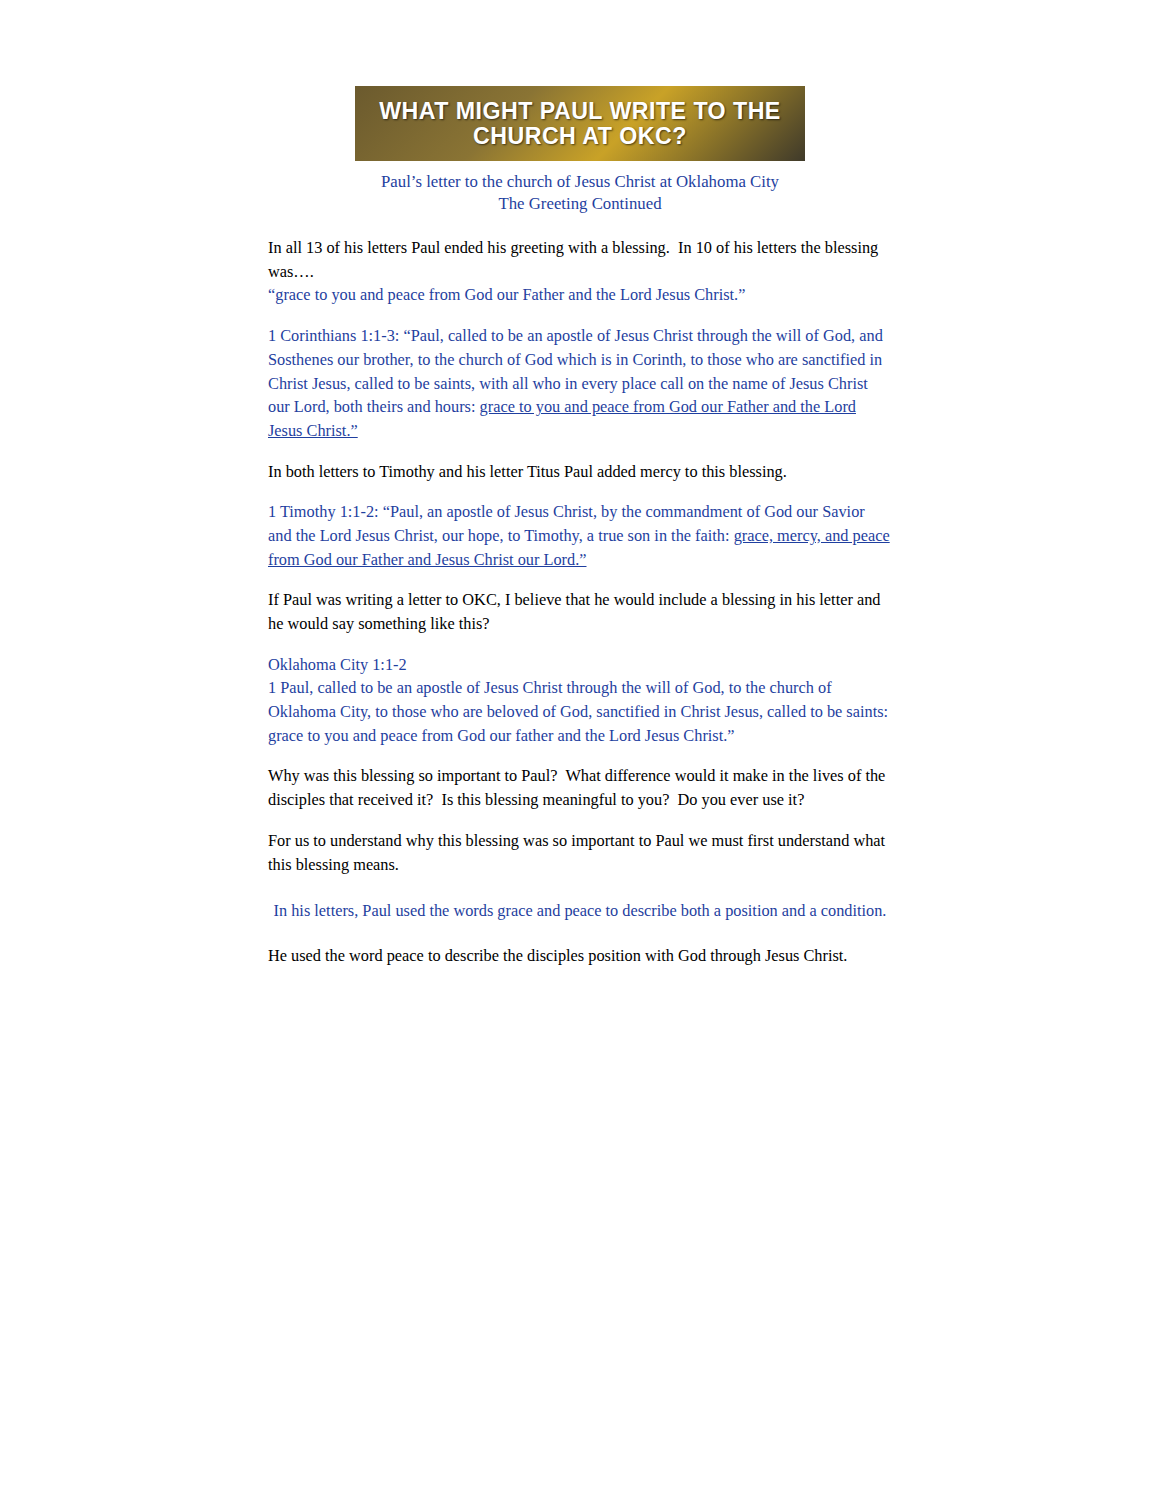What might Paul write to the church at OKC?
Paul’s letter to the church of Jesus Christ at Oklahoma City
The Greeting Continued
In all 13 of his letters Paul ended his greeting with a blessing. In 10 of his letters the blessing was….
“grace to you and peace from God our Father and the Lord Jesus Christ.”
1 Corinthians 1:1-3: “Paul, called to be an apostle of Jesus Christ through the will of God, and Sosthenes our brother, to the church of God which is in Corinth, to those who are sanctified in Christ Jesus, called to be saints, with all who in every place call on the name of Jesus Christ our Lord, both theirs and hours: grace to you and peace from God our Father and the Lord Jesus Christ.”
In both letters to Timothy and his letter Titus Paul added mercy to this blessing.
1 Timothy 1:1-2: “Paul, an apostle of Jesus Christ, by the commandment of God our Savior and the Lord Jesus Christ, our hope, to Timothy, a true son in the faith: grace, mercy, and peace from God our Father and Jesus Christ our Lord.”
If Paul was writing a letter to OKC, I believe that he would include a blessing in his letter and he would say something like this?
Oklahoma City 1:1-2
1 Paul, called to be an apostle of Jesus Christ through the will of God, to the church of Oklahoma City, to those who are beloved of God, sanctified in Christ Jesus, called to be saints: grace to you and peace from God our father and the Lord Jesus Christ.”
Why was this blessing so important to Paul? What difference would it make in the lives of the disciples that received it? Is this blessing meaningful to you? Do you ever use it?
For us to understand why this blessing was so important to Paul we must first understand what this blessing means.
In his letters, Paul used the words grace and peace to describe both a position and a condition.
He used the word peace to describe the disciples position with God through Jesus Christ.